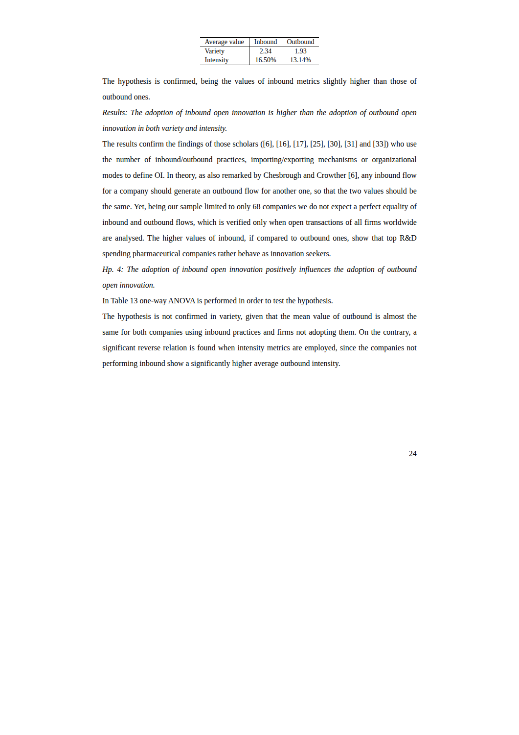| Average value | Inbound | Outbound |
| --- | --- | --- |
| Variety | 2.34 | 1.93 |
| Intensity | 16.50% | 13.14% |
The hypothesis is confirmed, being the values of inbound metrics slightly higher than those of outbound ones.
Results: The adoption of inbound open innovation is higher than the adoption of outbound open innovation in both variety and intensity.
The results confirm the findings of those scholars ([6], [16], [17], [25], [30], [31] and [33]) who use the number of inbound/outbound practices, importing/exporting mechanisms or organizational modes to define OI. In theory, as also remarked by Chesbrough and Crowther [6], any inbound flow for a company should generate an outbound flow for another one, so that the two values should be the same. Yet, being our sample limited to only 68 companies we do not expect a perfect equality of inbound and outbound flows, which is verified only when open transactions of all firms worldwide are analysed. The higher values of inbound, if compared to outbound ones, show that top R&D spending pharmaceutical companies rather behave as innovation seekers.
Hp. 4: The adoption of inbound open innovation positively influences the adoption of outbound open innovation.
In Table 13 one-way ANOVA is performed in order to test the hypothesis.
The hypothesis is not confirmed in variety, given that the mean value of outbound is almost the same for both companies using inbound practices and firms not adopting them. On the contrary, a significant reverse relation is found when intensity metrics are employed, since the companies not performing inbound show a significantly higher average outbound intensity.
24